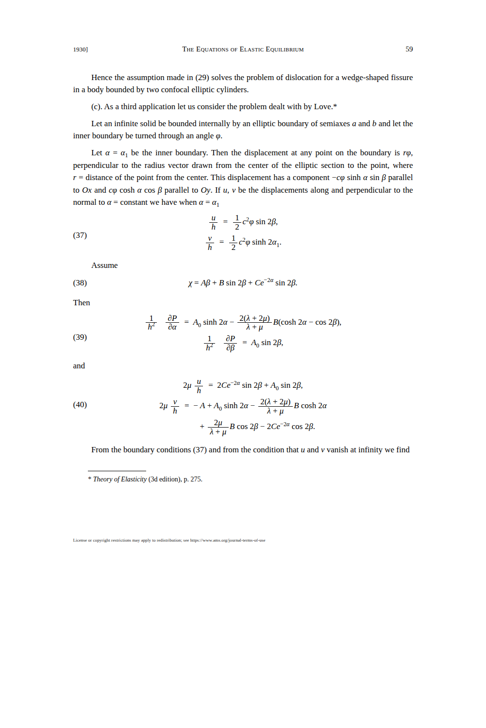1930]
The Equations of Elastic Equilibrium
59
Hence the assumption made in (29) solves the problem of dislocation for a wedge-shaped fissure in a body bounded by two confocal elliptic cylinders.
(c). As a third application let us consider the problem dealt with by Love.*
Let an infinite solid be bounded internally by an elliptic boundary of semiaxes a and b and let the inner boundary be turned through an angle φ.
Let α = α1 be the inner boundary. Then the displacement at any point on the boundary is rφ, perpendicular to the radius vector drawn from the center of the elliptic section to the point, where r = distance of the point from the center. This displacement has a component −cφ sinh α sin β parallel to Ox and cφ cosh α cos β parallel to Oy. If u, v be the displacements along and perpendicular to the normal to α = constant we have when α = α1
(37)
uh = 12 c2φ sin 2β,
vh = 12 c2φ sinh 2α1.
Assume
(38)
χ = Aβ + B sin 2β + Ce−2α sin 2β.
Then
(39)
1 h2 ∂P∂α = A0 sinh 2α − 2(λ + 2μ) λ + μ B(cosh 2α − cos 2β),
1 h2 ∂P∂β = A0 sin 2β,
and
(40)
2μ uh = 2Ce−2α sin 2β + A0 sin 2β,
2μ vh = − A + A0 sinh 2α − 2(λ + 2μ) λ + μ B cosh 2α
+ 2μ λ + μ B cos 2β − 2Ce−2α cos 2β.
From the boundary conditions (37) and from the condition that u and v vanish at infinity we find
* Theory of Elasticity (3d edition), p. 275.
License or copyright restrictions may apply to redistribution; see https://www.ams.org/journal-terms-of-use